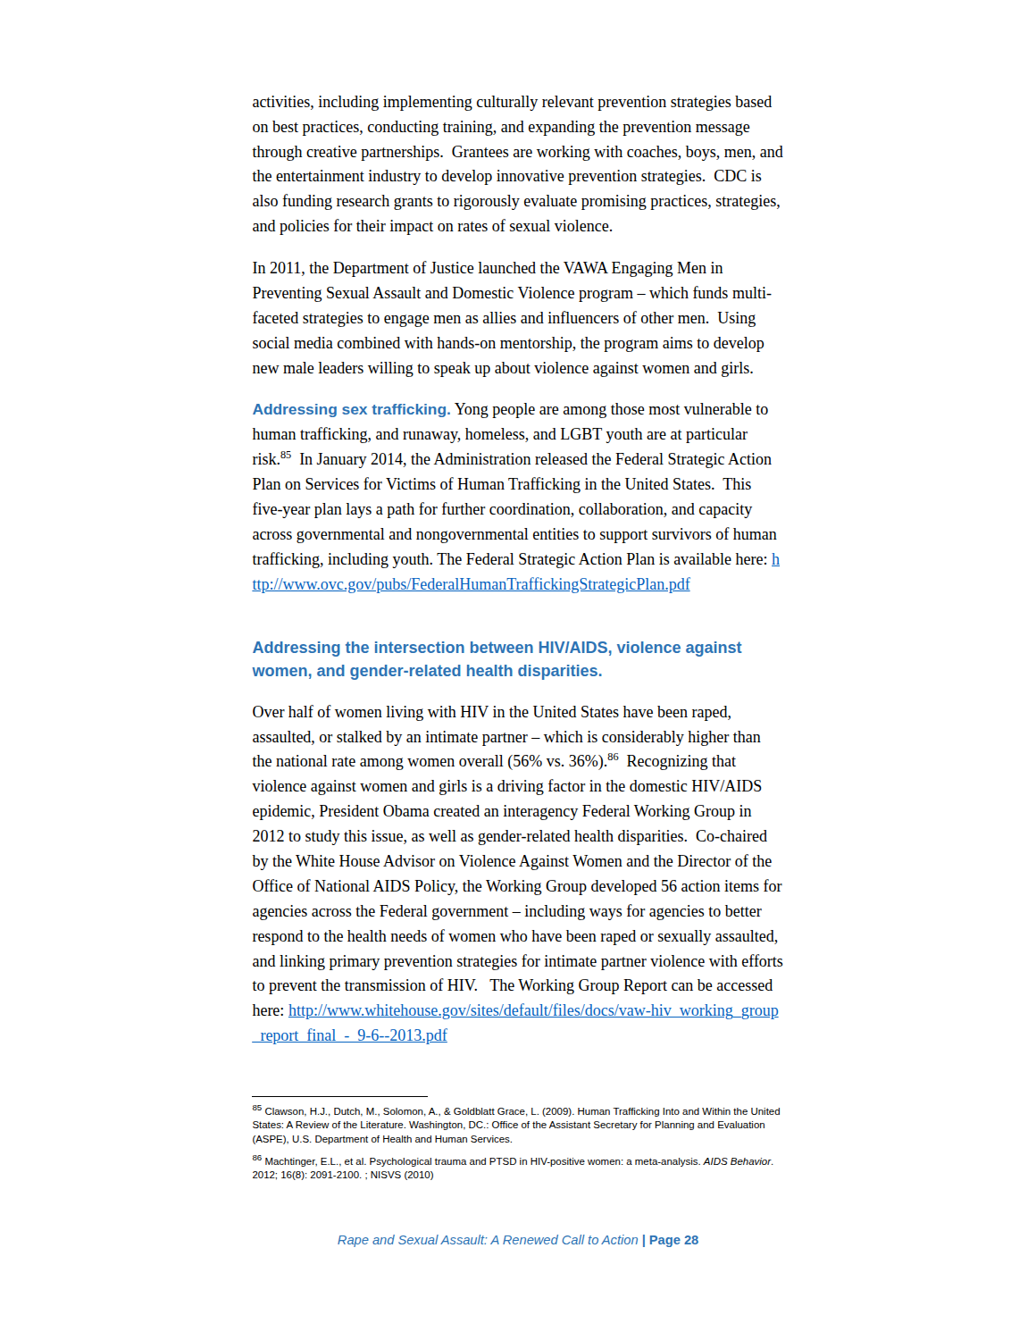activities, including implementing culturally relevant prevention strategies based on best practices, conducting training, and expanding the prevention message through creative partnerships. Grantees are working with coaches, boys, men, and the entertainment industry to develop innovative prevention strategies. CDC is also funding research grants to rigorously evaluate promising practices, strategies, and policies for their impact on rates of sexual violence.
In 2011, the Department of Justice launched the VAWA Engaging Men in Preventing Sexual Assault and Domestic Violence program – which funds multi-faceted strategies to engage men as allies and influencers of other men. Using social media combined with hands-on mentorship, the program aims to develop new male leaders willing to speak up about violence against women and girls.
Addressing sex trafficking. Yong people are among those most vulnerable to human trafficking, and runaway, homeless, and LGBT youth are at particular risk.85 In January 2014, the Administration released the Federal Strategic Action Plan on Services for Victims of Human Trafficking in the United States. This five-year plan lays a path for further coordination, collaboration, and capacity across governmental and nongovernmental entities to support survivors of human trafficking, including youth. The Federal Strategic Action Plan is available here: http://www.ovc.gov/pubs/FederalHumanTraffickingStrategicPlan.pdf
Addressing the intersection between HIV/AIDS, violence against women, and gender-related health disparities.
Over half of women living with HIV in the United States have been raped, assaulted, or stalked by an intimate partner – which is considerably higher than the national rate among women overall (56% vs. 36%).86 Recognizing that violence against women and girls is a driving factor in the domestic HIV/AIDS epidemic, President Obama created an interagency Federal Working Group in 2012 to study this issue, as well as gender-related health disparities. Co-chaired by the White House Advisor on Violence Against Women and the Director of the Office of National AIDS Policy, the Working Group developed 56 action items for agencies across the Federal government – including ways for agencies to better respond to the health needs of women who have been raped or sexually assaulted, and linking primary prevention strategies for intimate partner violence with efforts to prevent the transmission of HIV. The Working Group Report can be accessed here: http://www.whitehouse.gov/sites/default/files/docs/vaw-hiv_working_group_report_final_-_9-6--2013.pdf
85 Clawson, H.J., Dutch, M., Solomon, A., & Goldblatt Grace, L. (2009). Human Trafficking Into and Within the United States: A Review of the Literature. Washington, DC.: Office of the Assistant Secretary for Planning and Evaluation (ASPE), U.S. Department of Health and Human Services.
86 Machtinger, E.L., et al. Psychological trauma and PTSD in HIV-positive women: a meta-analysis. AIDS Behavior. 2012; 16(8): 2091-2100. ; NISVS (2010)
Rape and Sexual Assault: A Renewed Call to Action | Page 28